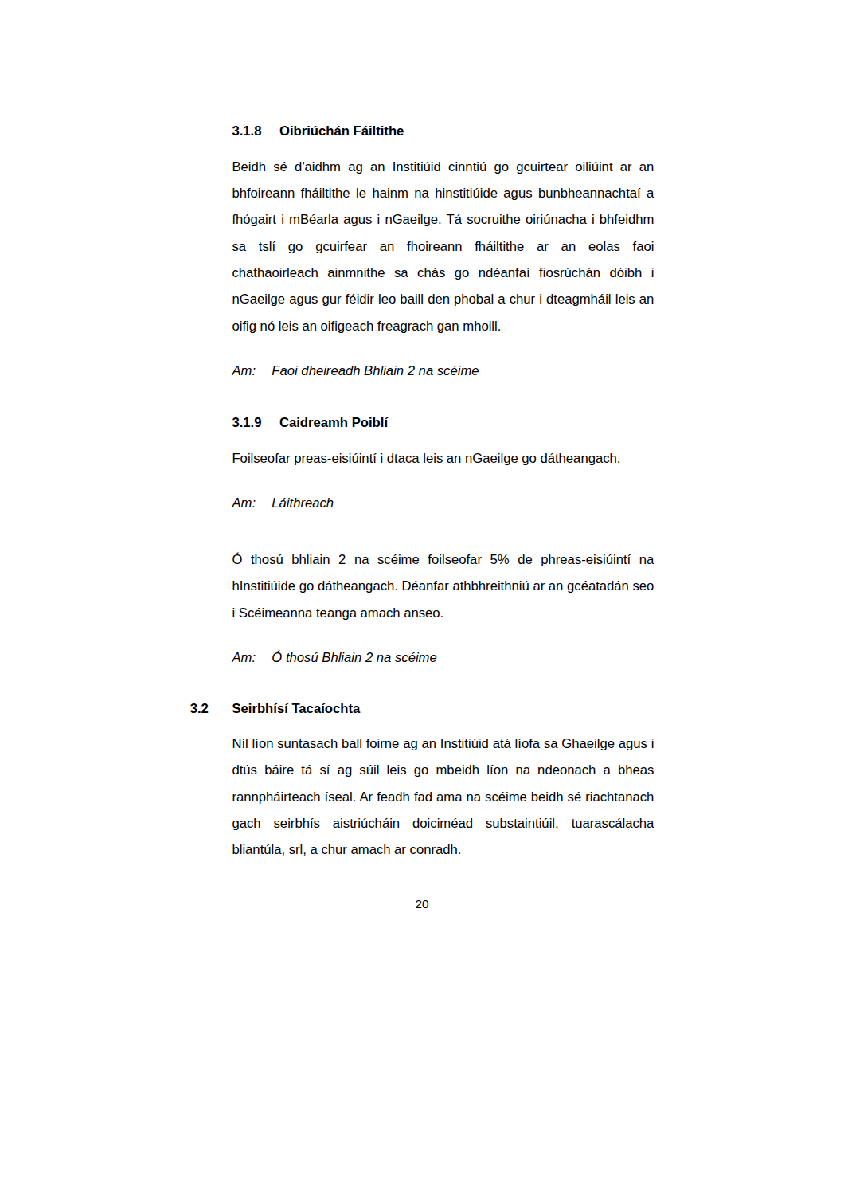3.1.8 Oibriúchán Fáiltithe
Beidh sé d'aidhm ag an Institiúid cinntiú go gcuirtear oiliúint ar an bhfoireann fháiltithe le hainm na hinstitiúide agus bunbheannachtaí a fhógairt i mBéarla agus i nGaeilge. Tá socruithe oiriúnacha i bhfeidhm sa tslí go gcuirfear an fhoireann fháiltithe ar an eolas faoi chathaoirleach ainmnithe sa chás go ndéanfaí fiosrúchán dóibh i nGaeilge agus gur féidir leo baill den phobal a chur i dteagmháil leis an oifig nó leis an oifigeach freagrach gan mhoill.
Am: Faoi dheireadh Bhliain 2 na scéime
3.1.9 Caidreamh Poiblí
Foilseofar preas-eisiúintí i dtaca leis an nGaeilge go dátheangach.
Am: Láithreach
Ó thosú bhliain 2 na scéime foilseofar 5% de phreas-eisiúintí na hInstitiúide go dátheangach. Déanfar athbhreithniú ar an gcéatadán seo i Scéimeanna teanga amach anseo.
Am: Ó thosú Bhliain 2 na scéime
3.2 Seirbhísí Tacaíochta
Níl líon suntasach ball foirne ag an Institiúid atá líofa sa Ghaeilge agus i dtús báire tá sí ag súil leis go mbeidh líon na ndeonach a bheas rannpháirteach íseal. Ar feadh fad ama na scéime beidh sé riachtanach gach seirbhís aistriúcháin doiciméad substaintiúil, tuarascálacha bliantúla, srl, a chur amach ar conradh.
20